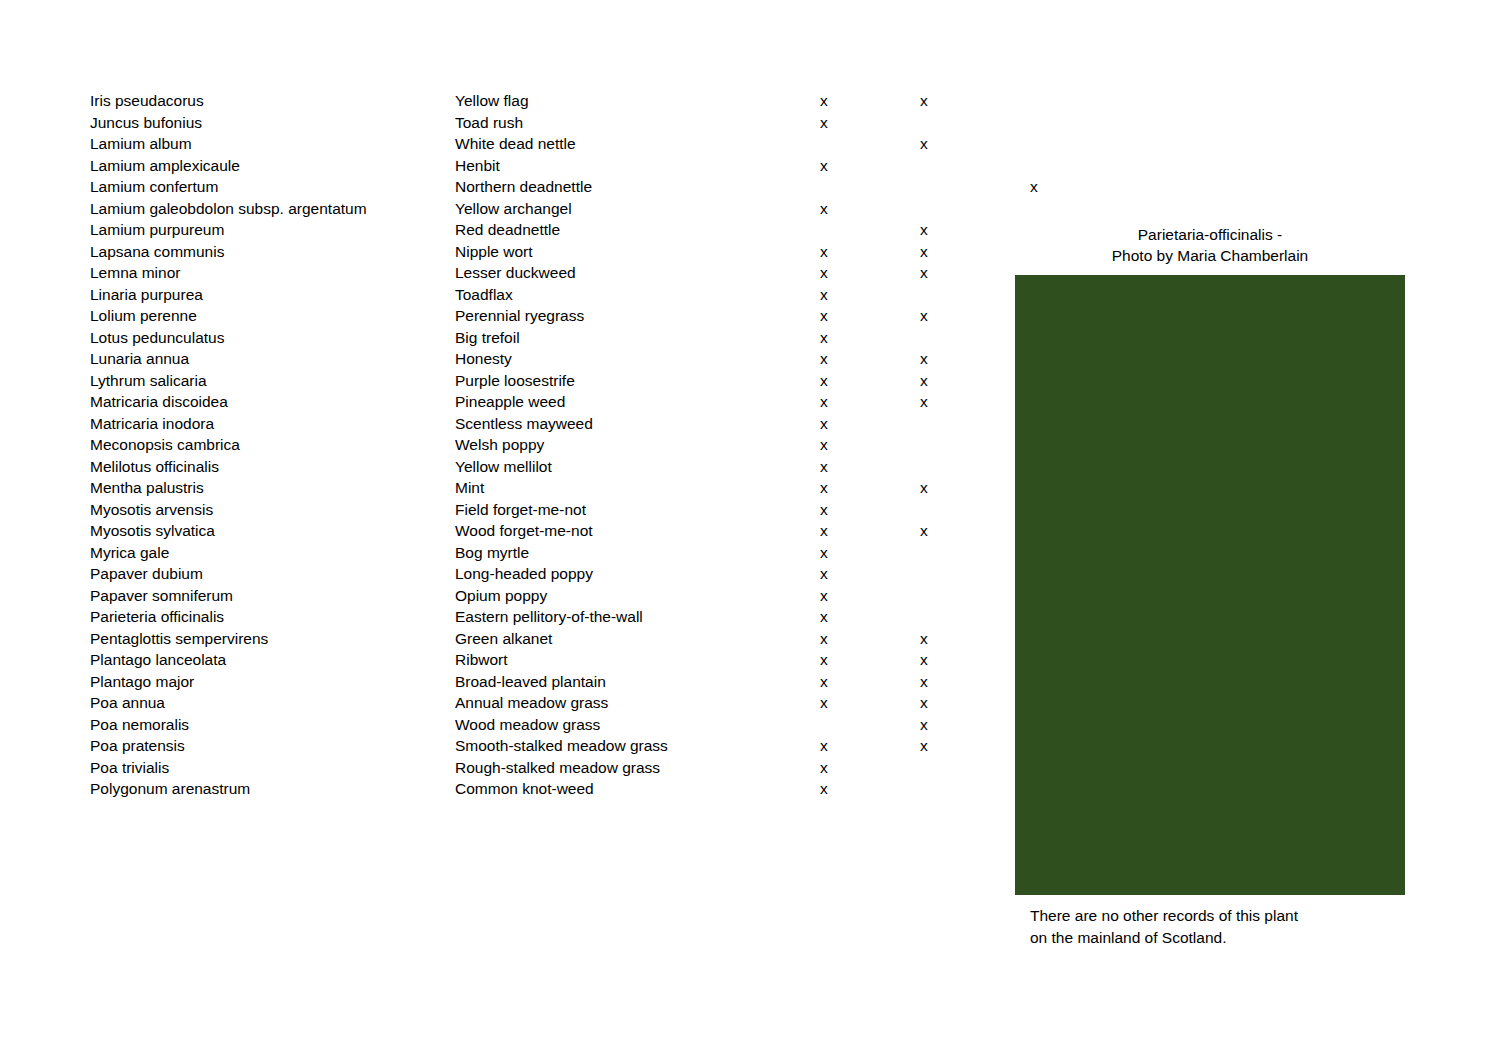| Iris pseudacorus | Yellow flag | x | x | |
| Juncus bufonius | Toad rush | x | | |
| Lamium album | White dead nettle | | x | |
| Lamium amplexicaule | Henbit | x | | |
| Lamium confertum | Northern deadnettle | | | x |
| Lamium galeobdolon subsp. argentatum | Yellow archangel | x | | |
| Lamium purpureum | Red deadnettle | | x | |
| Lapsana communis | Nipple wort | x | x | |
| Lemna minor | Lesser duckweed | x | x | |
| Linaria purpurea | Toadflax | x | | |
| Lolium perenne | Perennial ryegrass | x | x | |
| Lotus pedunculatus | Big trefoil | x | | |
| Lunaria annua | Honesty | x | x | |
| Lythrum salicaria | Purple loosestrife | x | x | |
| Matricaria discoidea | Pineapple weed | x | x | |
| Matricaria inodora | Scentless mayweed | x | | |
| Meconopsis cambrica | Welsh poppy | x | | |
| Melilotus officinalis | Yellow mellilot | x | | |
| Mentha palustris | Mint | x | x | |
| Myosotis arvensis | Field forget-me-not | x | | |
| Myosotis sylvatica | Wood forget-me-not | x | x | |
| Myrica gale | Bog myrtle | x | | |
| Papaver dubium | Long-headed poppy | x | | |
| Papaver somniferum | Opium poppy | x | | |
| Parieteria officinalis | Eastern pellitory-of-the-wall | x | | |
| Pentaglottis sempervirens | Green alkanet | x | x | |
| Plantago lanceolata | Ribwort | x | x | |
| Plantago major | Broad-leaved plantain | x | x | |
| Poa annua | Annual meadow grass | x | x | |
| Poa nemoralis | Wood meadow grass | | x | |
| Poa pratensis | Smooth-stalked meadow grass | x | x | |
| Poa trivialis | Rough-stalked meadow grass | x | | |
| Polygonum arenastrum | Common knot-weed | x | | |
Parietaria-officinalis -
Photo by Maria Chamberlain
There are no other records of this plant
on the mainland of Scotland.